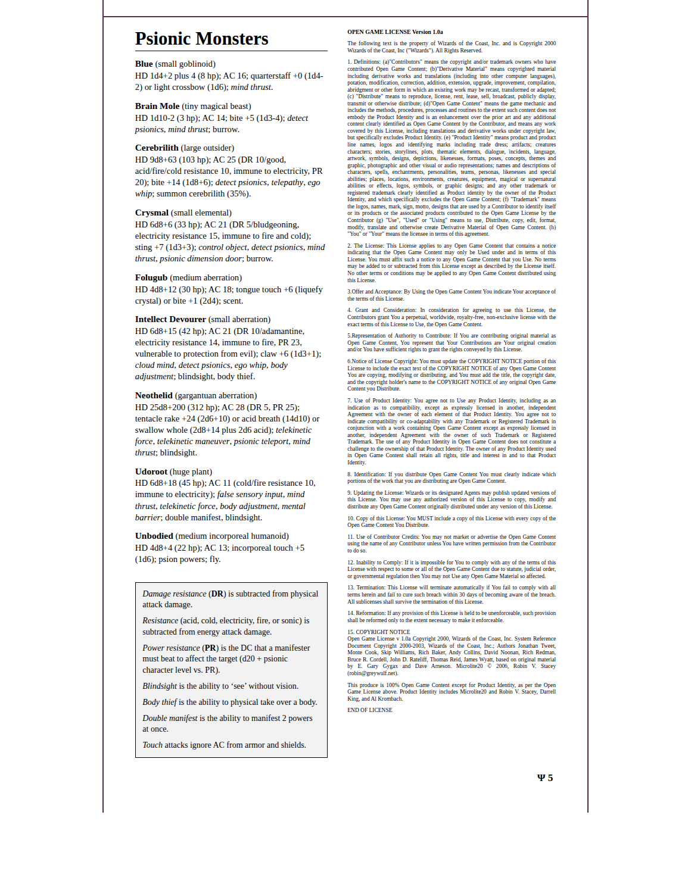Psionic Monsters
Blue (small goblinoid)
HD 1d4+2 plus 4 (8 hp); AC 16; quarterstaff +0 (1d4-2) or light crossbow (1d6); mind thrust.
Brain Mole (tiny magical beast)
HD 1d10-2 (3 hp); AC 14; bite +5 (1d3-4); detect psionics, mind thrust; burrow.
Cerebrilith (large outsider)
HD 9d8+63 (103 hp); AC 25 (DR 10/good, acid/fire/cold resistance 10, immune to electricity, PR 20); bite +14 (1d8+6); detect psionics, telepathy, ego whip; summon cerebrilith (35%).
Crysmal (small elemental)
HD 6d8+6 (33 hp); AC 21 (DR 5/bludgeoning, electricity resistance 15, immune to fire and cold); sting +7 (1d3+3); control object, detect psionics, mind thrust, psionic dimension door; burrow.
Folugub (medium aberration)
HD 4d8+12 (30 hp); AC 18; tongue touch +6 (liquefy crystal) or bite +1 (2d4); scent.
Intellect Devourer (small aberration)
HD 6d8+15 (42 hp); AC 21 (DR 10/adamantine, electricity resistance 14, immune to fire, PR 23, vulnerable to protection from evil); claw +6 (1d3+1); cloud mind, detect psionics, ego whip, body adjustment; blindsight, body thief.
Neothelid (gargantuan aberration)
HD 25d8+200 (312 hp); AC 28 (DR 5, PR 25); tentacle rake +24 (2d6+10) or acid breath (14d10) or swallow whole (2d8+14 plus 2d6 acid); telekinetic force, telekinetic maneuver, psionic teleport, mind thrust; blindsight.
Udoroot (huge plant)
HD 6d8+18 (45 hp); AC 11 (cold/fire resistance 10, immune to electricity); false sensory input, mind thrust, telekinetic force, body adjustment, mental barrier; double manifest, blindsight.
Unbodied (medium incorporeal humanoid)
HD 4d8+4 (22 hp); AC 13; incorporeal touch +5 (1d6); psion powers; fly.
Damage resistance (DR) is subtracted from physical attack damage.
Resistance (acid, cold, electricity, fire, or sonic) is subtracted from energy attack damage.
Power resistance (PR) is the DC that a manifester must beat to affect the target (d20 + psionic character level vs. PR).
Blindsight is the ability to ‘see’ without vision.
Body thief is the ability to physical take over a body.
Double manifest is the ability to manifest 2 powers at once.
Touch attacks ignore AC from armor and shields.
OPEN GAME LICENSE Version 1.0a
The following text is the property of Wizards of the Coast, Inc. and is Copyright 2000 Wizards of the Coast, Inc ("Wizards"). All Rights Reserved.
1. Definitions: (a)"Contributors" means the copyright and/or trademark owners who have contributed Open Game Content; (b)"Derivative Material" means copyrighted material including derivative works and translations (including into other computer languages), potation, modification, correction, addition, extension, upgrade, improvement, compilation, abridgment or other form in which an existing work may be recast, transformed or adapted; (c) "Distribute" means to reproduce, license, rent, lease, sell, broadcast, publicly display, transmit or otherwise distribute; (d)"Open Game Content" means the game mechanic and includes the methods, procedures, processes and routines to the extent such content does not embody the Product Identity and is an enhancement over the prior art and any additional content clearly identified as Open Game Content by the Contributor, and means any work covered by this License, including translations and derivative works under copyright law, but specifically excludes Product Identity. (e) "Product Identity" means product and product line names, logos and identifying marks including trade dress; artifacts; creatures characters; stories, storylines, plots, thematic elements, dialogue, incidents, language, artwork, symbols, designs, depictions, likenesses, formats, poses, concepts, themes and graphic, photographic and other visual or audio representations; names and descriptions of characters, spells, enchantments, personalities, teams, personas, likenesses and special abilities; places, locations, environments, creatures, equipment, magical or supernatural abilities or effects, logos, symbols, or graphic designs; and any other trademark or registered trademark clearly identified as Product identity by the owner of the Product Identity, and which specifically excludes the Open Game Content; (f) "Trademark" means the logos, names, mark, sign, motto, designs that are used by a Contributor to identify itself or its products or the associated products contributed to the Open Game License by the Contributor (g) "Use", "Used" or "Using" means to use, Distribute, copy, edit, format, modify, translate and otherwise create Derivative Material of Open Game Content. (h) "You" or "Your" means the licensee in terms of this agreement.
2. The License: This License applies to any Open Game Content that contains a notice indicating that the Open Game Content may only be Used under and in terms of this License. You must affix such a notice to any Open Game Content that you Use. No terms may be added to or subtracted from this License except as described by the License itself. No other terms or conditions may be applied to any Open Game Content distributed using this License.
3.Offer and Acceptance: By Using the Open Game Content You indicate Your acceptance of the terms of this License.
4. Grant and Consideration: In consideration for agreeing to use this License, the Contributors grant You a perpetual, worldwide, royalty-free, non-exclusive license with the exact terms of this License to Use, the Open Game Content.
5.Representation of Authority to Contribute: If You are contributing original material as Open Game Content, You represent that Your Contributions are Your original creation and/or You have sufficient rights to grant the rights conveyed by this License.
6.Notice of License Copyright: You must update the COPYRIGHT NOTICE portion of this License to include the exact text of the COPYRIGHT NOTICE of any Open Game Content You are copying, modifying or distributing, and You must add the title, the copyright date, and the copyright holder's name to the COPYRIGHT NOTICE of any original Open Game Content you Distribute.
7. Use of Product Identity: You agree not to Use any Product Identity, including as an indication as to compatibility, except as expressly licensed in another, independent Agreement with the owner of each element of that Product Identity. You agree not to indicate compatibility or co-adaptability with any Trademark or Registered Trademark in conjunction with a work containing Open Game Content except as expressly licensed in another, independent Agreement with the owner of such Trademark or Registered Trademark. The use of any Product Identity in Open Game Content does not constitute a challenge to the ownership of that Product Identity. The owner of any Product Identity used in Open Game Content shall retain all rights, title and interest in and to that Product Identity.
8. Identification: If you distribute Open Game Content You must clearly indicate which portions of the work that you are distributing are Open Game Content.
9. Updating the License: Wizards or its designated Agents may publish updated versions of this License. You may use any authorized version of this License to copy, modify and distribute any Open Game Content originally distributed under any version of this License.
10. Copy of this License: You MUST include a copy of this License with every copy of the Open Game Content You Distribute.
11. Use of Contributor Credits: You may not market or advertise the Open Game Content using the name of any Contributor unless You have written permission from the Contributor to do so.
12. Inability to Comply: If it is impossible for You to comply with any of the terms of this License with respect to some or all of the Open Game Content due to statute, judicial order, or governmental regulation then You may not Use any Open Game Material so affected.
13. Termination: This License will terminate automatically if You fail to comply with all terms herein and fail to cure such breach within 30 days of becoming aware of the breach. All sublicenses shall survive the termination of this License.
14. Reformation: If any provision of this License is held to be unenforceable, such provision shall be reformed only to the extent necessary to make it enforceable.
15. COPYRIGHT NOTICE
Open Game License v 1.0a Copyright 2000, Wizards of the Coast, Inc. System Reference Document Copyright 2000-2003, Wizards of the Coast, Inc.; Authors Jonathan Tweet, Monte Cook, Skip Williams, Rich Baker, Andy Collins, David Noonan, Rich Redman, Bruce R. Cordell, John D. Rateliff, Thomas Reid, James Wyatt, based on original material by E. Gary Gygax and Dave Arneson. Microlite20 © 2006, Robin V. Stacey (robin@greywulf.net).
This produce is 100% Open Game Content except for Product Identity, as per the Open Game License above. Product Identity includes Microlite20 and Robin V. Stacey, Darrell King, and Al Krombach.
END OF LICENSE
Ψ 5